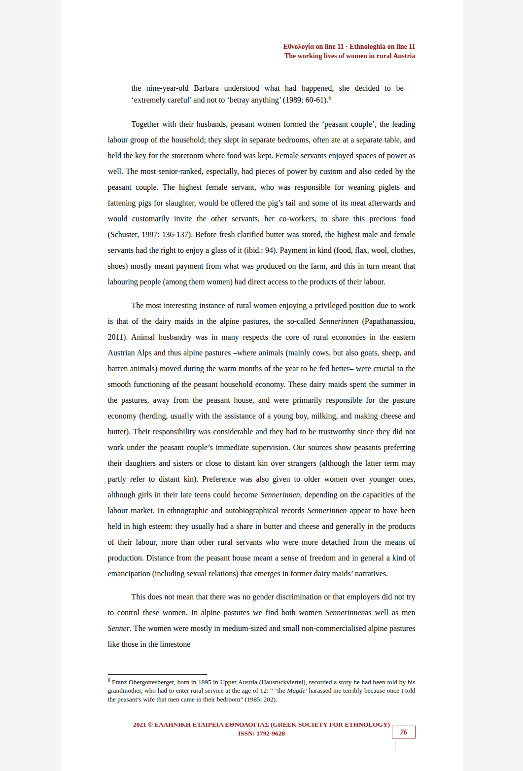Εθνολογία on line 11 · Ethnologhia on line 11 The working lives of women in rural Austria
the nine-year-old Barbara understood what had happened, she decided to be ‘extremely careful’ and not to ‘betray anything’ (1989: 60-61).6
Together with their husbands, peasant women formed the ‘peasant couple’, the leading labour group of the household; they slept in separate bedrooms, often ate at a separate table, and held the key for the storeroom where food was kept. Female servants enjoyed spaces of power as well. The most senior-ranked, especially, had pieces of power by custom and also ceded by the peasant couple. The highest female servant, who was responsible for weaning piglets and fattening pigs for slaughter, would be offered the pig’s tail and some of its meat afterwards and would customarily invite the other servants, her co-workers, to share this precious food (Schuster, 1997: 136-137). Before fresh clarified butter was stored, the highest male and female servants had the right to enjoy a glass of it (ibid.: 94). Payment in kind (food, flax, wool, clothes, shoes) mostly meant payment from what was produced on the farm, and this in turn meant that labouring people (among them women) had direct access to the products of their labour.
The most interesting instance of rural women enjoying a privileged position due to work is that of the dairy maids in the alpine pastures, the so-called Sennerinnen (Papathanassiou, 2011). Animal husbandry was in many respects the core of rural economies in the eastern Austrian Alps and thus alpine pastures –where animals (mainly cows, but also goats, sheep, and barren animals) moved during the warm months of the year to be fed better– were crucial to the smooth functioning of the peasant household economy. These dairy maids spent the summer in the pastures, away from the peasant house, and were primarily responsible for the pasture economy (herding, usually with the assistance of a young boy, milking, and making cheese and butter). Their responsibility was considerable and they had to be trustworthy since they did not work under the peasant couple’s immediate supervision. Our sources show peasants preferring their daughters and sisters or close to distant kin over strangers (although the latter term may partly refer to distant kin). Preference was also given to older women over younger ones, although girls in their late teens could become Sennerinnen, depending on the capacities of the labour market. In ethnographic and autobiographical records Sennerinnen appear to have been held in high esteem: they usually had a share in butter and cheese and generally in the products of their labour, more than other rural servants who were more detached from the means of production. Distance from the peasant house meant a sense of freedom and in general a kind of emancipation (including sexual relations) that emerges in former dairy maids’ narratives.
This does not mean that there was no gender discrimination or that employers did not try to control these women. In alpine pastures we find both women Sennerinnenas well as men Senner. The women were mostly in medium-sized and small non-commercialised alpine pastures like those in the limestone
6 Franz Obergottesberger, born in 1895 in Upper Austria (Hausruckviertel), recorded a story he had been told by his grandmother, who had to enter rural service at the age of 12: “ ‘the Mägde’ harassed me terribly because once I told the peasant’s wife that men came in their bedroom” (1985: 202).
2021 © ΕΛΛΗΝΙΚΗ ΕΤΑΙΡΕΙΑ ΕΘΝΟΛΟΓΙΑΣ (GREEK SOCIETY FOR ETHNOLOGY) ISSN: 1792-9628
76